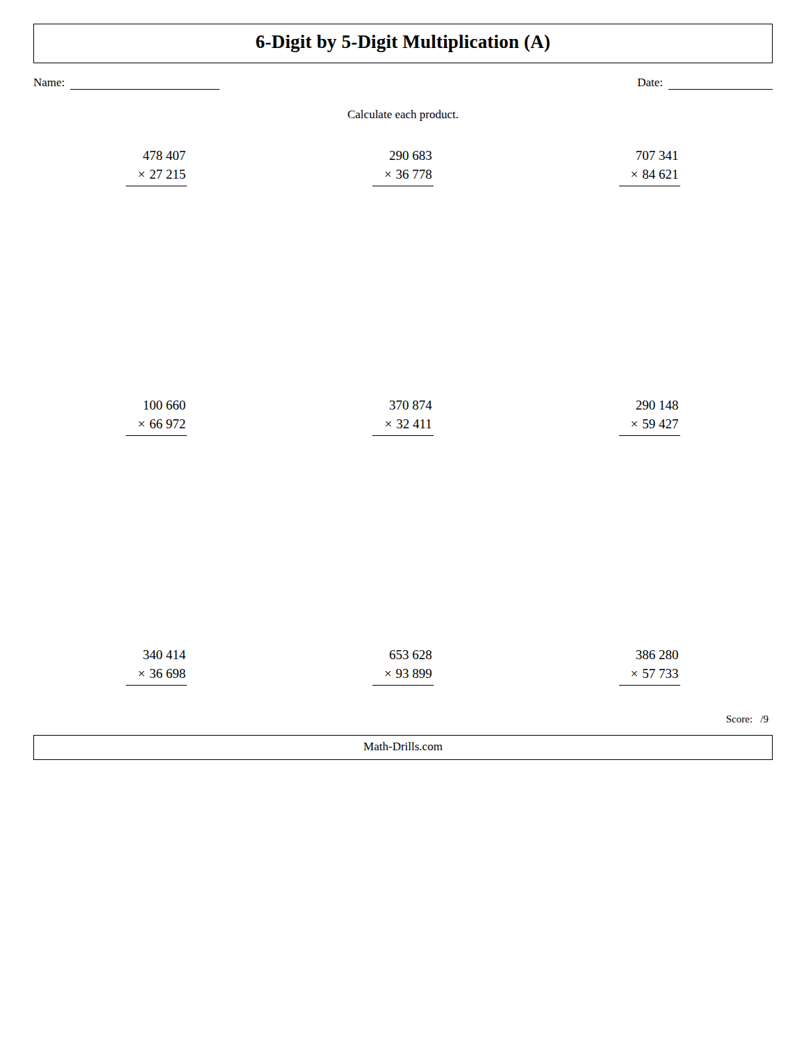6-Digit by 5-Digit Multiplication (A)
Name:
Date:
Calculate each product.
| 478 407 × 27 215 | 290 683 × 36 778 | 707 341 × 84 621 |
| 100 660 × 66 972 | 370 874 × 32 411 | 290 148 × 59 427 |
| 340 414 × 36 698 | 653 628 × 93 899 | 386 280 × 57 733 |
Score: /9
Math-Drills.com